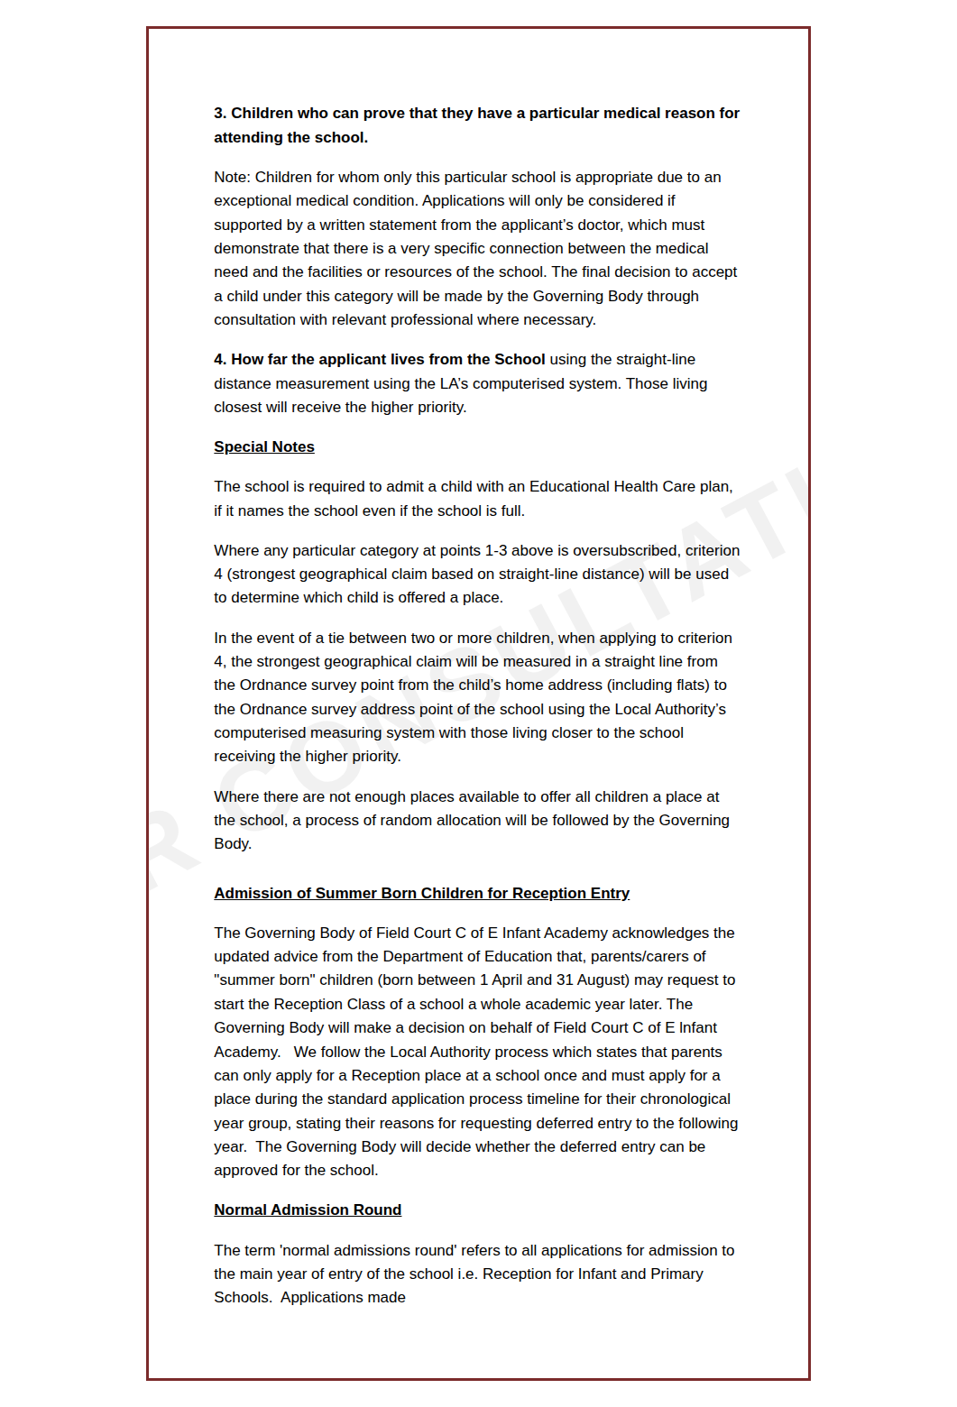FOR CONSULTATION
3. Children who can prove that they have a particular medical reason for attending the school.
Note: Children for whom only this particular school is appropriate due to an exceptional medical condition. Applications will only be considered if supported by a written statement from the applicant’s doctor, which must demonstrate that there is a very specific connection between the medical need and the facilities or resources of the school. The final decision to accept a child under this category will be made by the Governing Body through consultation with relevant professional where necessary.
4. How far the applicant lives from the School using the straight-line distance measurement using the LA’s computerised system. Those living closest will receive the higher priority.
Special Notes
The school is required to admit a child with an Educational Health Care plan, if it names the school even if the school is full.
Where any particular category at points 1-3 above is oversubscribed, criterion 4 (strongest geographical claim based on straight-line distance) will be used to determine which child is offered a place.
In the event of a tie between two or more children, when applying to criterion 4, the strongest geographical claim will be measured in a straight line from the Ordnance survey point from the child’s home address (including flats) to the Ordnance survey address point of the school using the Local Authority’s computerised measuring system with those living closer to the school receiving the higher priority.
Where there are not enough places available to offer all children a place at the school, a process of random allocation will be followed by the Governing Body.
Admission of Summer Born Children for Reception Entry
The Governing Body of Field Court C of E Infant Academy acknowledges the updated advice from the Department of Education that, parents/carers of "summer born" children (born between 1 April and 31 August) may request to start the Reception Class of a school a whole academic year later. The Governing Body will make a decision on behalf of Field Court C of E lnfant Academy. We follow the Local Authority process which states that parents can only apply for a Reception place at a school once and must apply for a place during the standard application process timeline for their chronological year group, stating their reasons for requesting deferred entry to the following year. The Governing Body will decide whether the deferred entry can be approved for the school.
Normal Admission Round
The term 'normal admissions round' refers to all applications for admission to the main year of entry of the school i.e. Reception for Infant and Primary Schools. Applications made